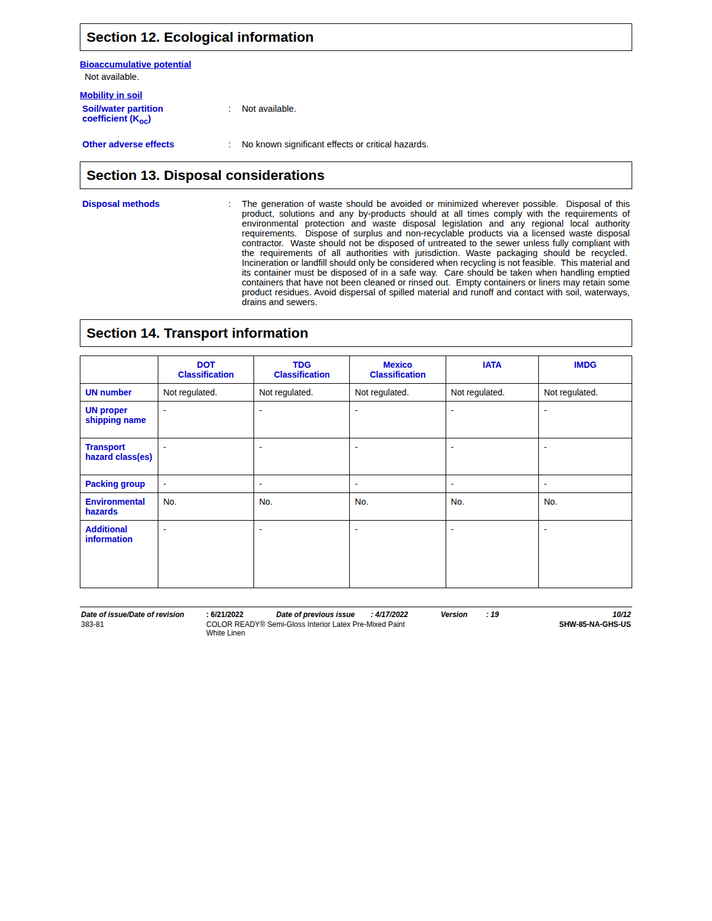Section 12. Ecological information
Bioaccumulative potential
Not available.
Mobility in soil
| Soil/water partition coefficient (K oc ) | : | Not available. |
| Other adverse effects | : | No known significant effects or critical hazards. |
Section 13. Disposal considerations
| Disposal methods | : | The generation of waste should be avoided or minimized wherever possible. Disposal of this product, solutions and any by-products should at all times comply with the requirements of environmental protection and waste disposal legislation and any regional local authority requirements. Dispose of surplus and non-recyclable products via a licensed waste disposal contractor. Waste should not be disposed of untreated to the sewer unless fully compliant with the requirements of all authorities with jurisdiction. Waste packaging should be recycled. Incineration or landfill should only be considered when recycling is not feasible. This material and its container must be disposed of in a safe way. Care should be taken when handling emptied containers that have not been cleaned or rinsed out. Empty containers or liners may retain some product residues. Avoid dispersal of spilled material and runoff and contact with soil, waterways, drains and sewers. |
Section 14. Transport information
| | DOT Classification | TDG Classification | Mexico Classification | IATA | IMDG |
| --- | --- | --- | --- | --- | --- |
| UN number | Not regulated. | Not regulated. | Not regulated. | Not regulated. | Not regulated. |
| UN proper shipping name | - | - | - | - | - |
| Transport hazard class(es) | - | - | - | - | - |
| Packing group | - | - | - | - | - |
| Environmental hazards | No. | No. | No. | No. | No. |
| Additional information | - | - | - | - | - |
| Date of issue/Date of revision | : 6/21/2022 | Date of previous issue | : 4/17/2022 | Version | : 19 | 10/12 |
| 383-81 | COLOR READY® Semi-Gloss Interior Latex Pre-Mixed Paint White Linen | SHW-85-NA-GHS-US |